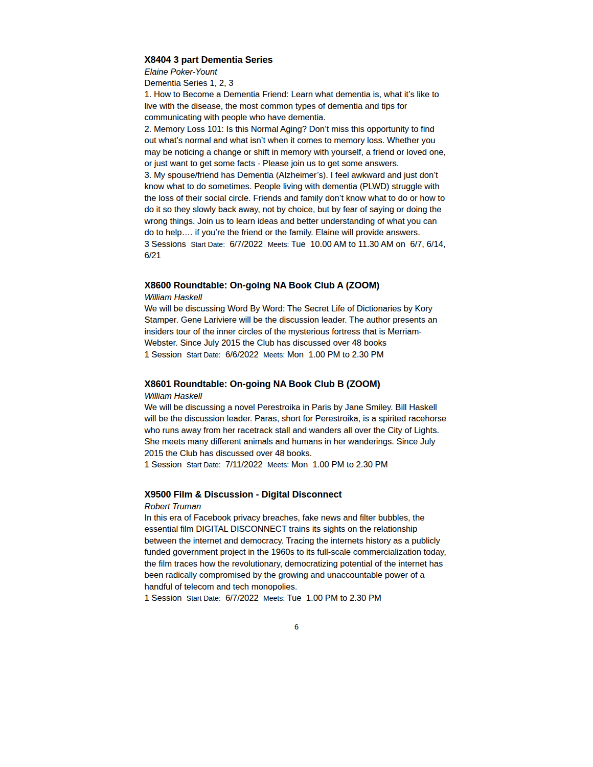X8404 3 part Dementia Series
Elaine Poker-Yount
Dementia Series 1, 2, 3
1. How to Become a Dementia Friend: Learn what dementia is, what it’s like to live with the disease, the most common types of dementia and tips for communicating with people who have dementia.
2. Memory Loss 101: Is this Normal Aging? Don’t miss this opportunity to find out what’s normal and what isn’t when it comes to memory loss. Whether you may be noticing a change or shift in memory with yourself, a friend or loved one, or just want to get some facts - Please join us to get some answers.
3. My spouse/friend has Dementia (Alzheimer’s). I feel awkward and just don’t know what to do sometimes. People living with dementia (PLWD) struggle with the loss of their social circle. Friends and family don’t know what to do or how to do it so they slowly back away, not by choice, but by fear of saying or doing the wrong things. Join us to learn ideas and better understanding of what you can do to help…. if you’re the friend or the family. Elaine will provide answers.
3 Sessions Start Date: 6/7/2022 Meets: Tue 10.00 AM to 11.30 AM on 6/7, 6/14, 6/21
X8600 Roundtable: On-going NA Book Club A (ZOOM)
William Haskell
We will be discussing Word By Word: The Secret Life of Dictionaries by Kory Stamper. Gene Lariviere will be the discussion leader. The author presents an insiders tour of the inner circles of the mysterious fortress that is Merriam-Webster. Since July 2015 the Club has discussed over 48 books
1 Session Start Date: 6/6/2022 Meets: Mon 1.00 PM to 2.30 PM
X8601 Roundtable: On-going NA Book Club B (ZOOM)
William Haskell
We will be discussing a novel Perestroika in Paris by Jane Smiley. Bill Haskell will be the discussion leader. Paras, short for Perestroika, is a spirited racehorse who runs away from her racetrack stall and wanders all over the City of Lights. She meets many different animals and humans in her wanderings. Since July 2015 the Club has discussed over 48 books.
1 Session Start Date: 7/11/2022 Meets: Mon 1.00 PM to 2.30 PM
X9500 Film & Discussion - Digital Disconnect
Robert Truman
In this era of Facebook privacy breaches, fake news and filter bubbles, the essential film DIGITAL DISCONNECT trains its sights on the relationship between the internet and democracy. Tracing the internets history as a publicly funded government project in the 1960s to its full-scale commercialization today, the film traces how the revolutionary, democratizing potential of the internet has been radically compromised by the growing and unaccountable power of a handful of telecom and tech monopolies.
1 Session Start Date: 6/7/2022 Meets: Tue 1.00 PM to 2.30 PM
6